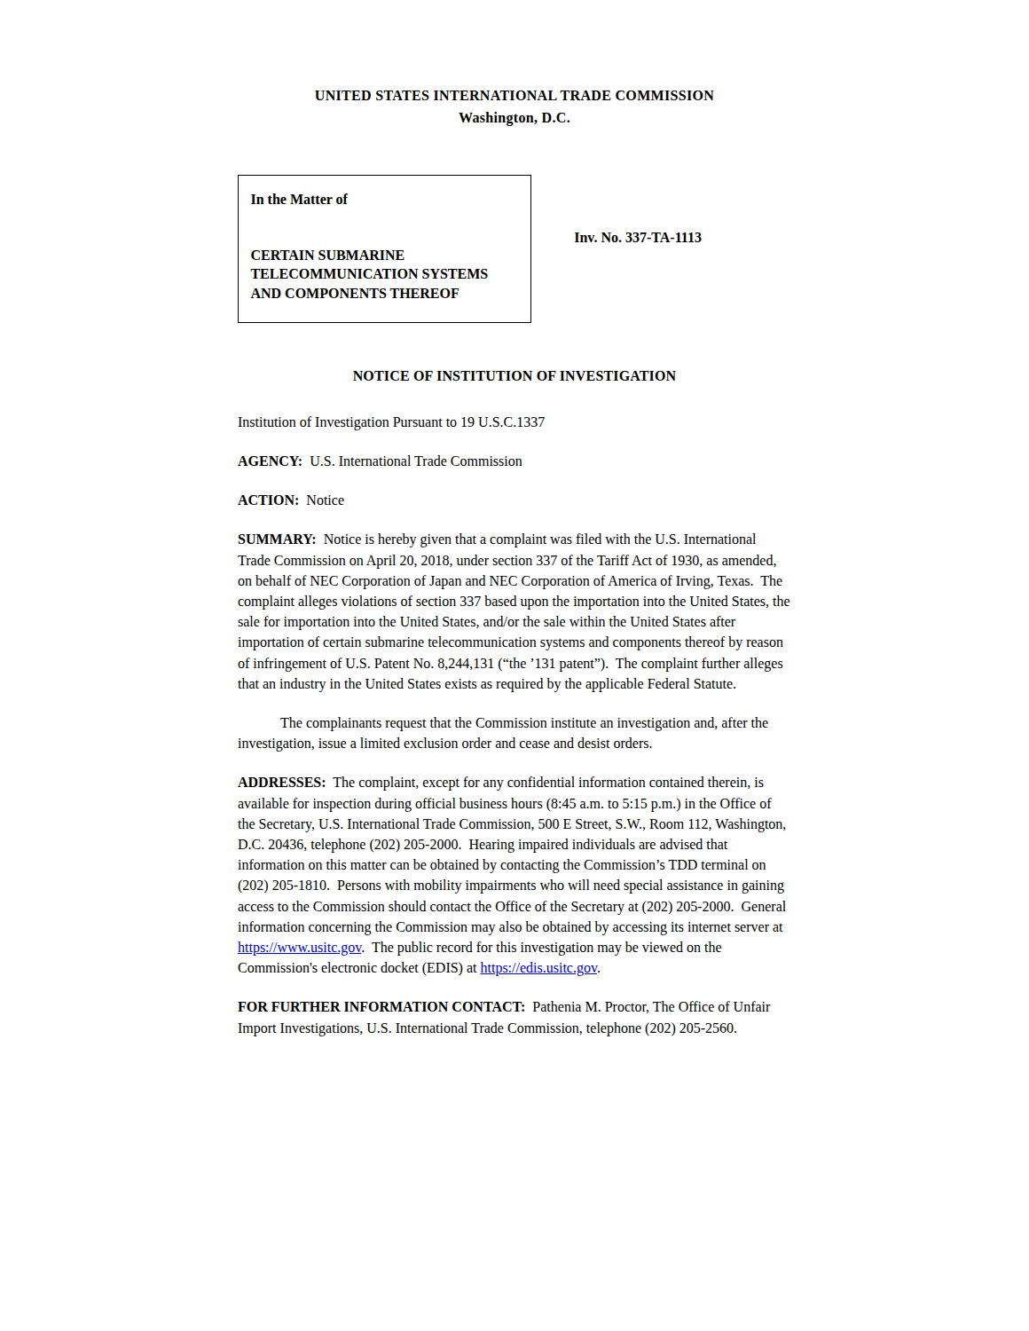UNITED STATES INTERNATIONAL TRADE COMMISSION
Washington, D.C.
In the Matter of
CERTAIN SUBMARINE
TELECOMMUNICATION SYSTEMS
AND COMPONENTS THEREOF
Inv. No. 337-TA-1113
Notice of Institution of Investigation
Institution of Investigation Pursuant to 19 U.S.C.1337
AGENCY: U.S. International Trade Commission
ACTION: Notice
SUMMARY: Notice is hereby given that a complaint was filed with the U.S. International Trade Commission on April 20, 2018, under section 337 of the Tariff Act of 1930, as amended, on behalf of NEC Corporation of Japan and NEC Corporation of America of Irving, Texas. The complaint alleges violations of section 337 based upon the importation into the United States, the sale for importation into the United States, and/or the sale within the United States after importation of certain submarine telecommunication systems and components thereof by reason of infringement of U.S. Patent No. 8,244,131 (“the ’131 patent”). The complaint further alleges that an industry in the United States exists as required by the applicable Federal Statute.
The complainants request that the Commission institute an investigation and, after the investigation, issue a limited exclusion order and cease and desist orders.
ADDRESSES: The complaint, except for any confidential information contained therein, is available for inspection during official business hours (8:45 a.m. to 5:15 p.m.) in the Office of the Secretary, U.S. International Trade Commission, 500 E Street, S.W., Room 112, Washington, D.C. 20436, telephone (202) 205-2000. Hearing impaired individuals are advised that information on this matter can be obtained by contacting the Commission’s TDD terminal on (202) 205-1810. Persons with mobility impairments who will need special assistance in gaining access to the Commission should contact the Office of the Secretary at (202) 205-2000. General information concerning the Commission may also be obtained by accessing its internet server at https://www.usitc.gov. The public record for this investigation may be viewed on the Commission's electronic docket (EDIS) at https://edis.usitc.gov.
FOR FURTHER INFORMATION CONTACT: Pathenia M. Proctor, The Office of Unfair Import Investigations, U.S. International Trade Commission, telephone (202) 205-2560.